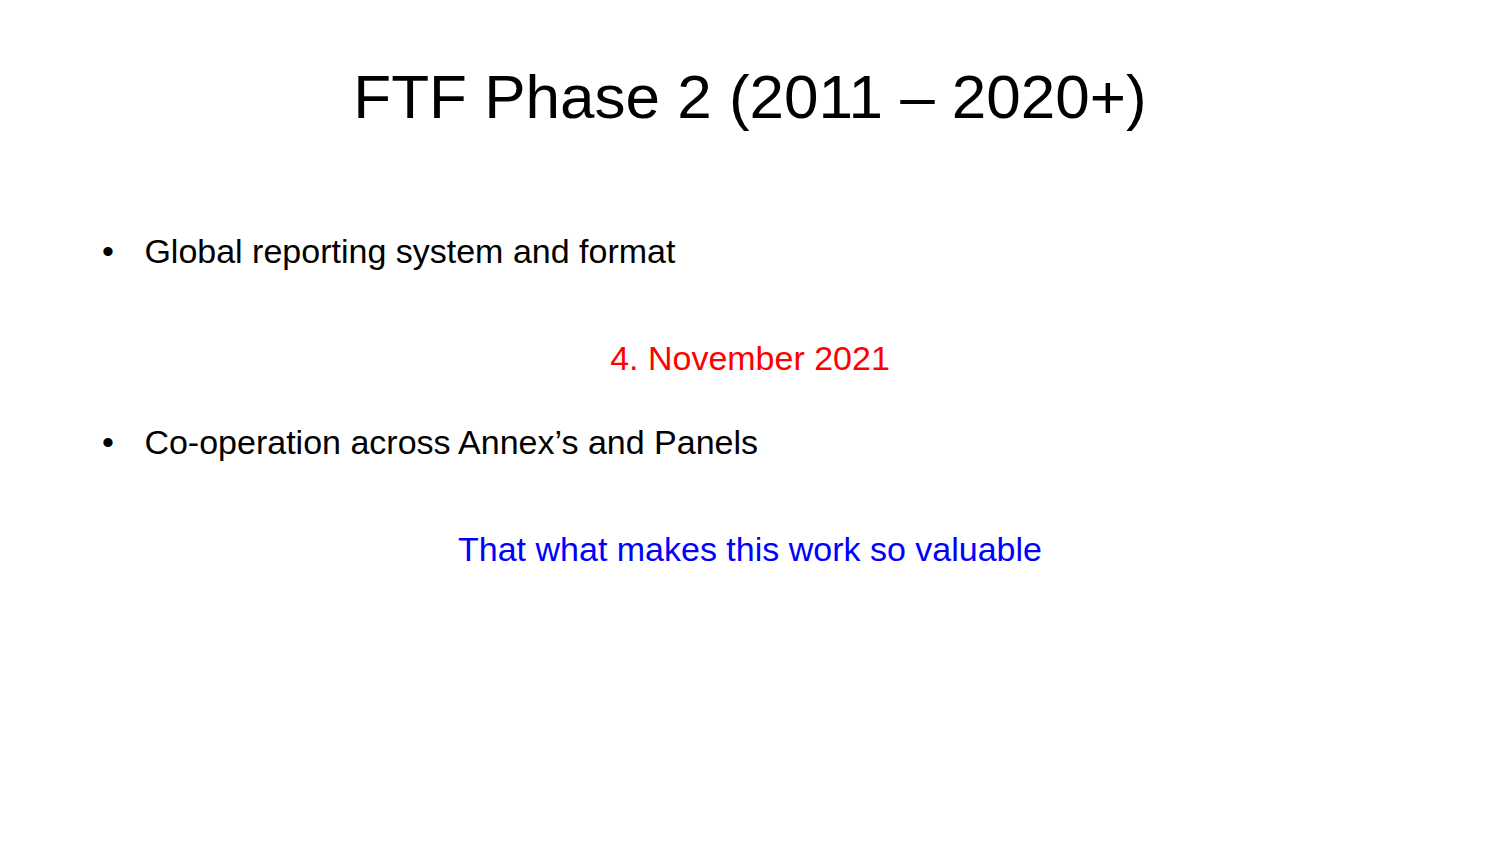FTF Phase 2 (2011 – 2020+)
Global reporting system and format
4. November 2021
Co-operation across Annex’s and Panels
That what makes this work so valuable